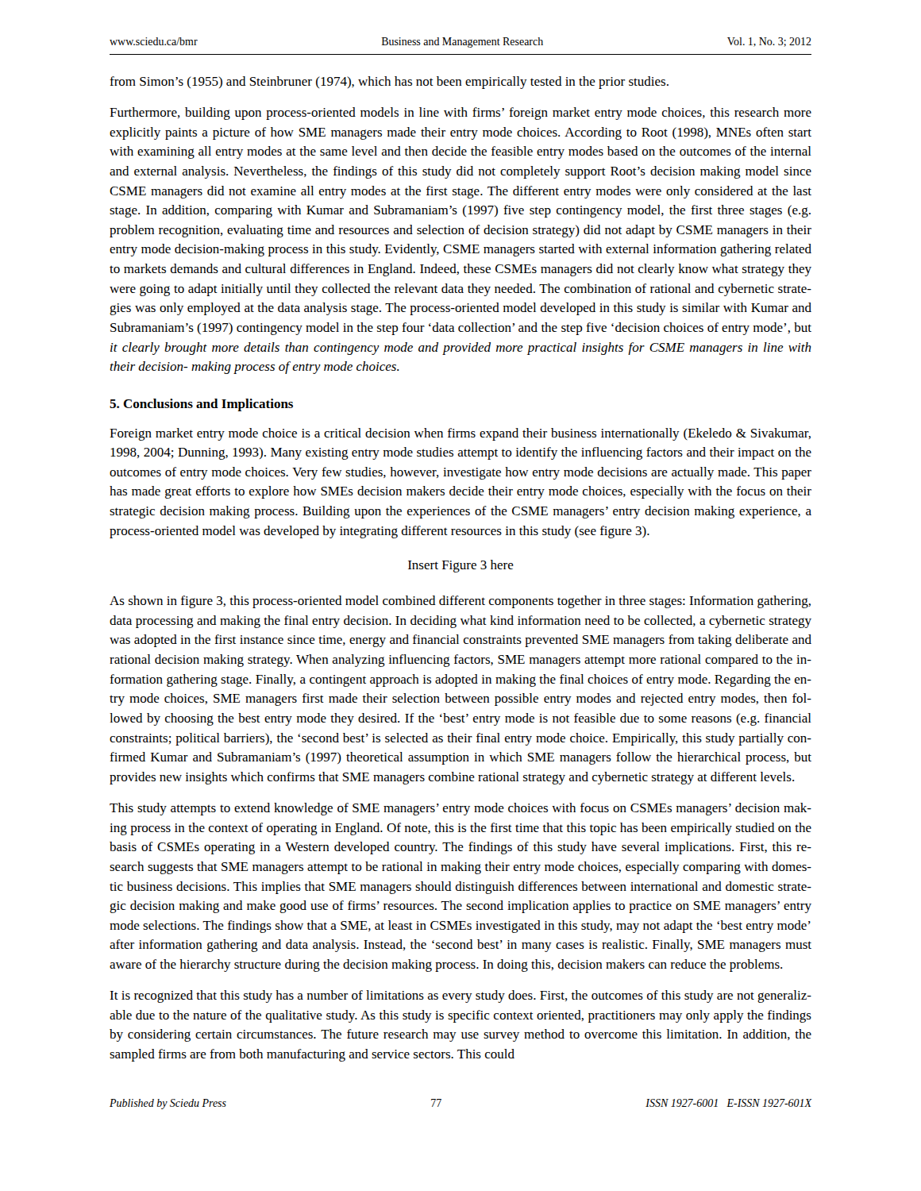www.sciedu.ca/bmr Business and Management Research Vol. 1, No. 3; 2012
from Simon’s (1955) and Steinbruner (1974), which has not been empirically tested in the prior studies.
Furthermore, building upon process-oriented models in line with firms’ foreign market entry mode choices, this research more explicitly paints a picture of how SME managers made their entry mode choices. According to Root (1998), MNEs often start with examining all entry modes at the same level and then decide the feasible entry modes based on the outcomes of the internal and external analysis. Nevertheless, the findings of this study did not completely support Root’s decision making model since CSME managers did not examine all entry modes at the first stage. The different entry modes were only considered at the last stage. In addition, comparing with Kumar and Subramaniam’s (1997) five step contingency model, the first three stages (e.g. problem recognition, evaluating time and resources and selection of decision strategy) did not adapt by CSME managers in their entry mode decision-making process in this study. Evidently, CSME managers started with external information gathering related to markets demands and cultural differences in England. Indeed, these CSMEs managers did not clearly know what strategy they were going to adapt initially until they collected the relevant data they needed. The combination of rational and cybernetic strategies was only employed at the data analysis stage. The process-oriented model developed in this study is similar with Kumar and Subramaniam’s (1997) contingency model in the step four ‘data collection’ and the step five ‘decision choices of entry mode’, but it clearly brought more details than contingency mode and provided more practical insights for CSME managers in line with their decision- making process of entry mode choices.
5. Conclusions and Implications
Foreign market entry mode choice is a critical decision when firms expand their business internationally (Ekeledo & Sivakumar, 1998, 2004; Dunning, 1993). Many existing entry mode studies attempt to identify the influencing factors and their impact on the outcomes of entry mode choices. Very few studies, however, investigate how entry mode decisions are actually made. This paper has made great efforts to explore how SMEs decision makers decide their entry mode choices, especially with the focus on their strategic decision making process. Building upon the experiences of the CSME managers’ entry decision making experience, a process-oriented model was developed by integrating different resources in this study (see figure 3).
Insert Figure 3 here
As shown in figure 3, this process-oriented model combined different components together in three stages: Information gathering, data processing and making the final entry decision. In deciding what kind information need to be collected, a cybernetic strategy was adopted in the first instance since time, energy and financial constraints prevented SME managers from taking deliberate and rational decision making strategy. When analyzing influencing factors, SME managers attempt more rational compared to the information gathering stage. Finally, a contingent approach is adopted in making the final choices of entry mode. Regarding the entry mode choices, SME managers first made their selection between possible entry modes and rejected entry modes, then followed by choosing the best entry mode they desired. If the ‘best’ entry mode is not feasible due to some reasons (e.g. financial constraints; political barriers), the ‘second best’ is selected as their final entry mode choice. Empirically, this study partially confirmed Kumar and Subramaniam’s (1997) theoretical assumption in which SME managers follow the hierarchical process, but provides new insights which confirms that SME managers combine rational strategy and cybernetic strategy at different levels.
This study attempts to extend knowledge of SME managers’ entry mode choices with focus on CSMEs managers’ decision making process in the context of operating in England. Of note, this is the first time that this topic has been empirically studied on the basis of CSMEs operating in a Western developed country. The findings of this study have several implications. First, this research suggests that SME managers attempt to be rational in making their entry mode choices, especially comparing with domestic business decisions. This implies that SME managers should distinguish differences between international and domestic strategic decision making and make good use of firms’ resources. The second implication applies to practice on SME managers’ entry mode selections. The findings show that a SME, at least in CSMEs investigated in this study, may not adapt the ‘best entry mode’ after information gathering and data analysis. Instead, the ‘second best’ in many cases is realistic. Finally, SME managers must aware of the hierarchy structure during the decision making process. In doing this, decision makers can reduce the problems.
It is recognized that this study has a number of limitations as every study does. First, the outcomes of this study are not generalizable due to the nature of the qualitative study. As this study is specific context oriented, practitioners may only apply the findings by considering certain circumstances. The future research may use survey method to overcome this limitation. In addition, the sampled firms are from both manufacturing and service sectors. This could
Published by Sciedu Press 77 ISSN 1927-6001 E-ISSN 1927-601X